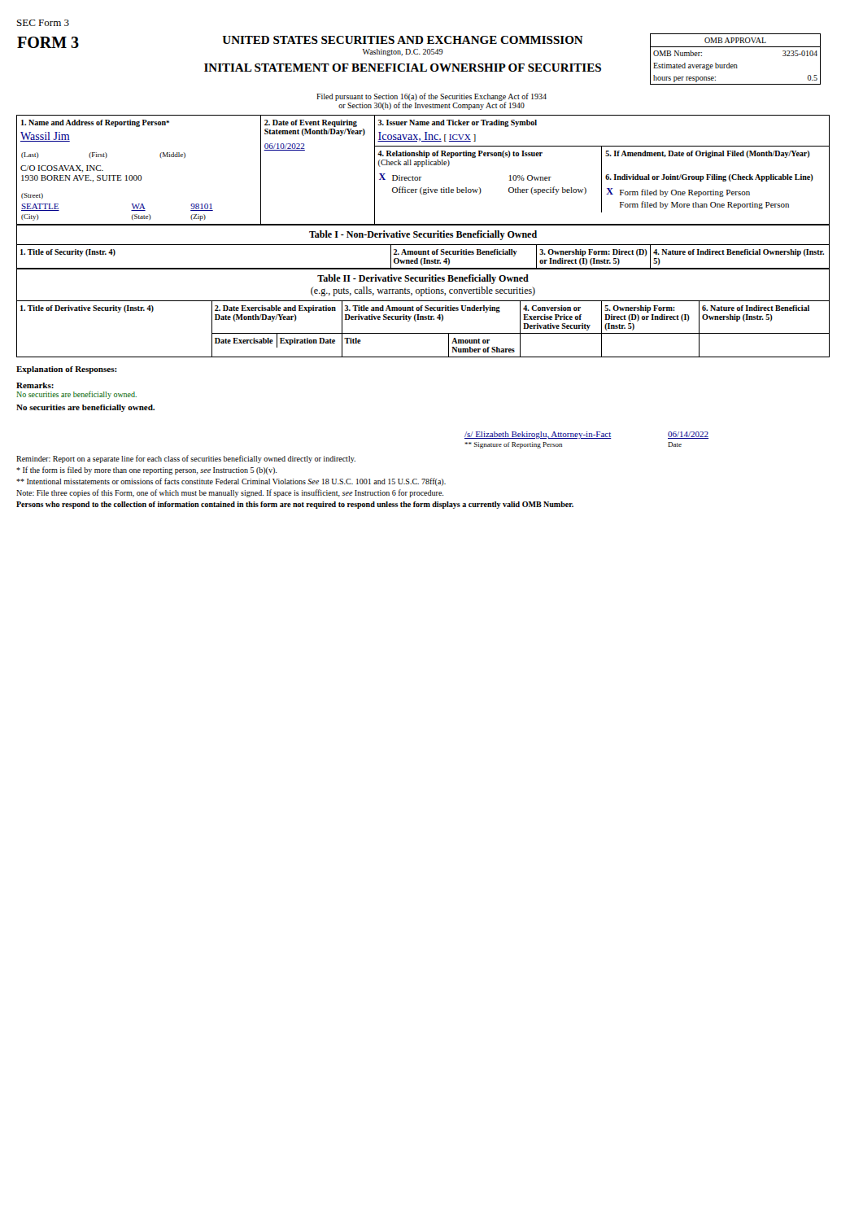SEC Form 3
| FORM 3 | UNITED STATES SECURITIES AND EXCHANGE COMMISSION Washington, D.C. 20549 INITIAL STATEMENT OF BENEFICIAL OWNERSHIP OF SECURITIES | / OMB APPROVAL / / OMB Number: / 3235-0104 / / Estimated average burden / / hours per response: / 0.5 / |
Filed pursuant to Section 16(a) of the Securities Exchange Act of 1934
or Section 30(h) of the Investment Company Act of 1940
| 1. Name and Address of Reporting Person * Wassil Jim / (Last) / (First) / (Middle) / C/O ICOSAVAX, INC. 1930 BOREN AVE., SUITE 1000 / (Street) / / SEATTLE / WA / 98101 / / (City) / (State) / (Zip) / | 2. Date of Event Requiring Statement (Month/Day/Year) 06/10/2022 | / 3. Issuer Name and Ticker or Trading Symbol Icosavax, Inc. [ ICVX ] / / 4. Relationship of Reporting Person(s) to Issuer (Check all applicable) / X / Director / / 10% Owner / / / Officer (give title below) / / Other (specify below) / / 5. If Amendment, Date of Original Filed (Month/Day/Year) 6. Individual or Joint/Group Filing (Check Applicable Line) / X / Form filed by One Reporting Person / / / Form filed by More than One Reporting Person / / |
| Table I - Non-Derivative Securities Beneficially Owned |
| 1. Title of Security (Instr. 4) | 2. Amount of Securities Beneficially Owned (Instr. 4) | 3. Ownership Form: Direct (D) or Indirect (I) (Instr. 5) | 4. Nature of Indirect Beneficial Ownership (Instr. 5) |
| Table II - Derivative Securities Beneficially Owned (e.g., puts, calls, warrants, options, convertible securities) |
| 1. Title of Derivative Security (Instr. 4) | 2. Date Exercisable and Expiration Date (Month/Day/Year) | 3. Title and Amount of Securities Underlying Derivative Security (Instr. 4) | 4. Conversion or Exercise Price of Derivative Security | 5. Ownership Form: Direct (D) or Indirect (I) (Instr. 5) | 6. Nature of Indirect Beneficial Ownership (Instr. 5) |
| / Date Exercisable / Expiration Date / | / Title / Amount or Number of Shares / | | | |
Explanation of Responses:
Remarks:
No securities are beneficially owned.
No securities are beneficially owned.
| | /s/ Elizabeth Bekiroglu, Attorney-in-Fact | 06/14/2022 |
| | ** Signature of Reporting Person | Date |
Reminder: Report on a separate line for each class of securities beneficially owned directly or indirectly.
* If the form is filed by more than one reporting person, see Instruction 5 (b)(v).
** Intentional misstatements or omissions of facts constitute Federal Criminal Violations See 18 U.S.C. 1001 and 15 U.S.C. 78ff(a).
Note: File three copies of this Form, one of which must be manually signed. If space is insufficient, see Instruction 6 for procedure.
Persons who respond to the collection of information contained in this form are not required to respond unless the form displays a currently valid OMB Number.